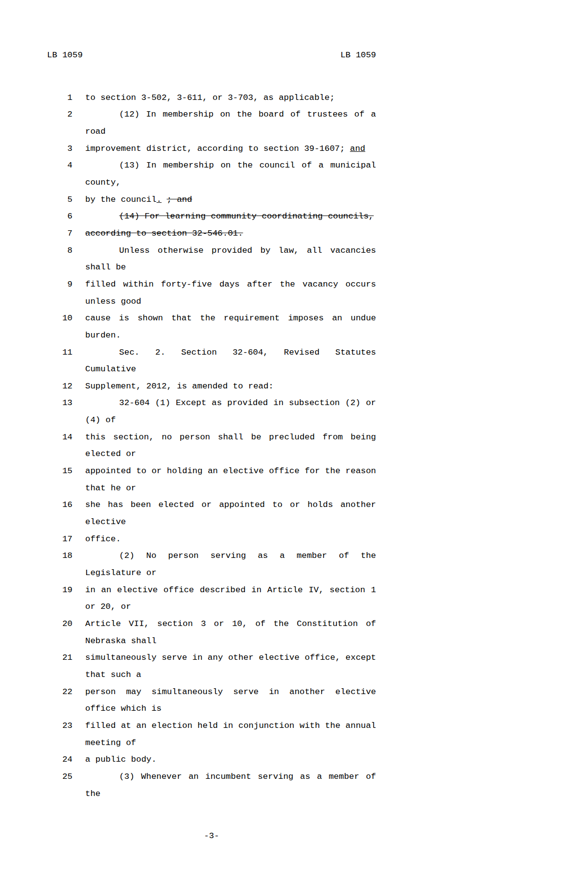LB 1059 LB 1059
1 to section 3-502, 3-611, or 3-703, as applicable;
2 (12) In membership on the board of trustees of a road
3 improvement district, according to section 39-1607; and
4 (13) In membership on the council of a municipal county,
5 by the council. ; and
6 (14) For learning community coordinating councils,
7 according to section 32-546.01.
8 Unless otherwise provided by law, all vacancies shall be
9 filled within forty-five days after the vacancy occurs unless good
10 cause is shown that the requirement imposes an undue burden.
11 Sec. 2. Section 32-604, Revised Statutes Cumulative
12 Supplement, 2012, is amended to read:
13 32-604 (1) Except as provided in subsection (2) or (4) of
14 this section, no person shall be precluded from being elected or
15 appointed to or holding an elective office for the reason that he or
16 she has been elected or appointed to or holds another elective
17 office.
18 (2) No person serving as a member of the Legislature or
19 in an elective office described in Article IV, section 1 or 20, or
20 Article VII, section 3 or 10, of the Constitution of Nebraska shall
21 simultaneously serve in any other elective office, except that such a
22 person may simultaneously serve in another elective office which is
23 filled at an election held in conjunction with the annual meeting of
24 a public body.
25 (3) Whenever an incumbent serving as a member of the
-3-